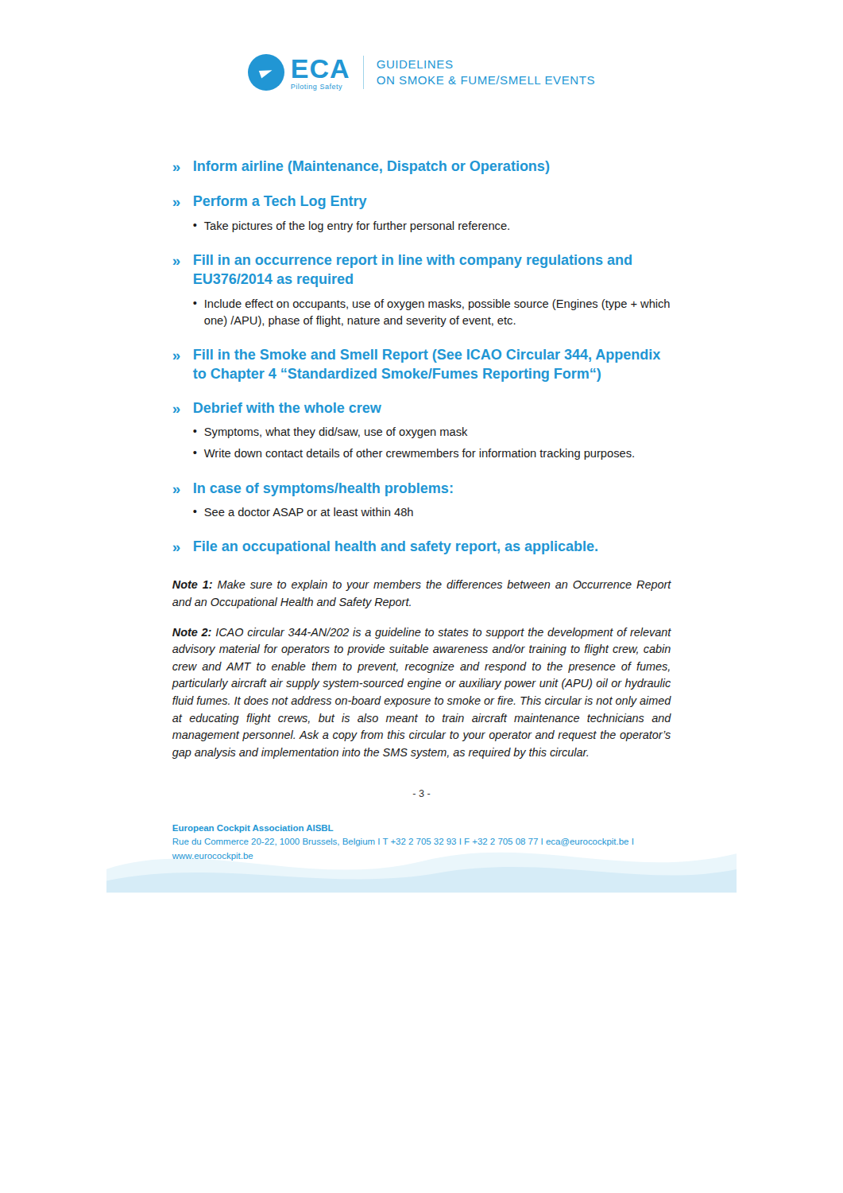ECA
Piloting Safety
Guidelines
on Smoke & Fume/Smell Events
Inform airline (Maintenance, Dispatch or Operations)
Perform a Tech Log Entry
Take pictures of the log entry for further personal reference.
Fill in an occurrence report in line with company regulations and EU376/2014 as required
Include effect on occupants, use of oxygen masks, possible source (Engines (type + which one) /APU), phase of flight, nature and severity of event, etc.
Fill in the Smoke and Smell Report (See ICAO Circular 344, Appendix to Chapter 4 “Standardized Smoke/Fumes Reporting Form“)
Debrief with the whole crew
Symptoms, what they did/saw, use of oxygen mask
Write down contact details of other crewmembers for information tracking purposes.
In case of symptoms/health problems:
See a doctor ASAP or at least within 48h
File an occupational health and safety report, as applicable.
Note 1: Make sure to explain to your members the differences between an Occurrence Report and an Occupational Health and Safety Report.
Note 2: ICAO circular 344-AN/202 is a guideline to states to support the development of relevant advisory material for operators to provide suitable awareness and/or training to flight crew, cabin crew and AMT to enable them to prevent, recognize and respond to the presence of fumes, particularly aircraft air supply system-sourced engine or auxiliary power unit (APU) oil or hydraulic fluid fumes. It does not address on-board exposure to smoke or fire. This circular is not only aimed at educating flight crews, but is also meant to train aircraft maintenance technicians and management personnel. Ask a copy from this circular to your operator and request the operator’s gap analysis and implementation into the SMS system, as required by this circular.
- 3 -
European Cockpit Association AISBL
Rue du Commerce 20-22, 1000 Brussels, Belgium I T +32 2 705 32 93 I F +32 2 705 08 77 I eca@eurocockpit.be I www.eurocockpit.be